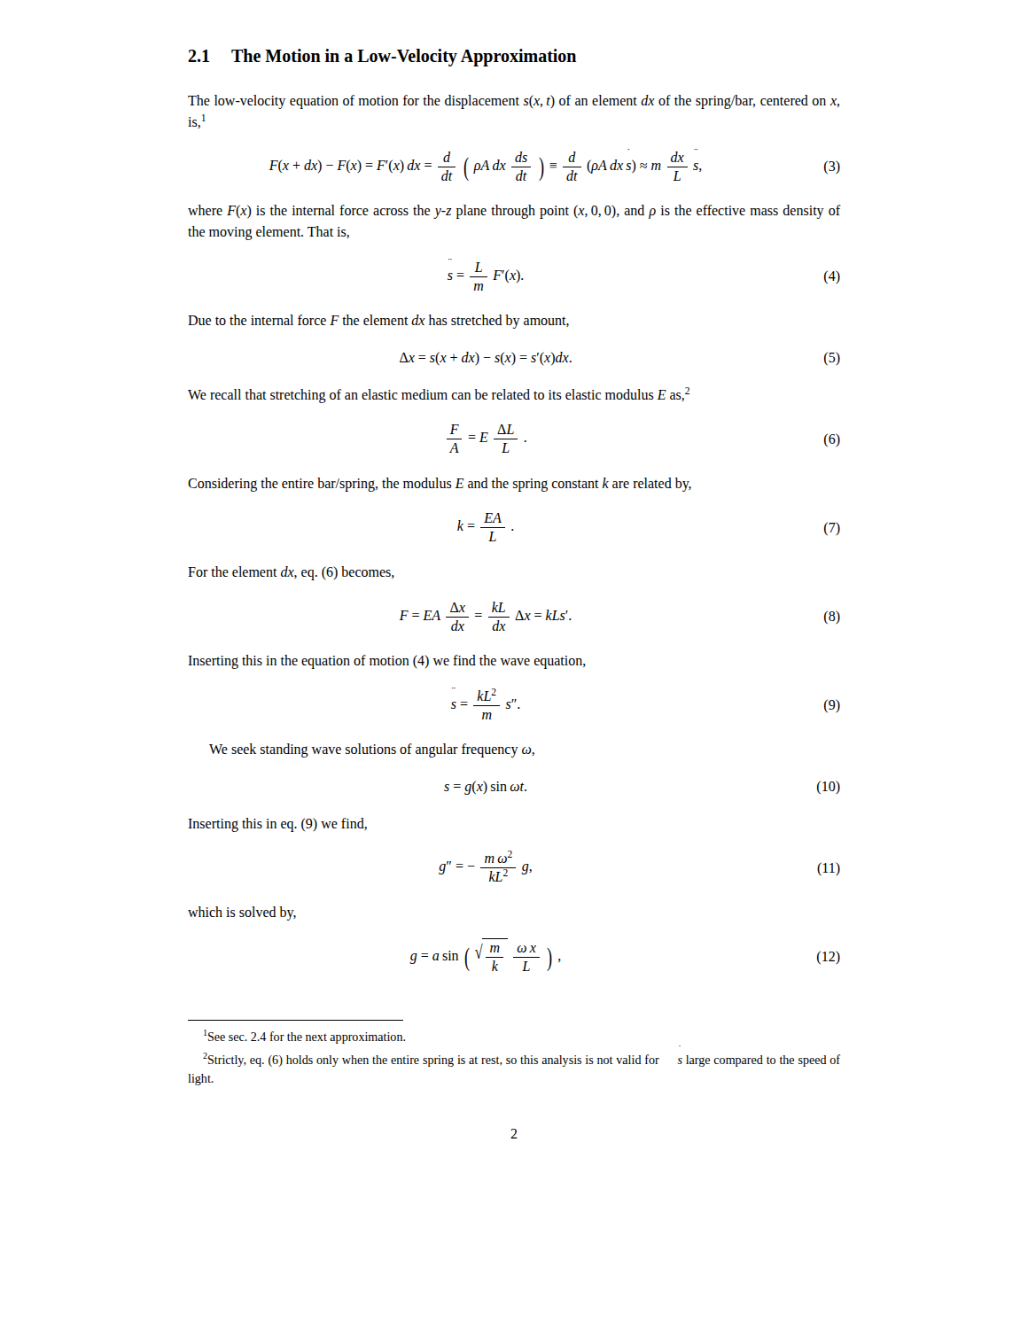2.1 The Motion in a Low-Velocity Approximation
The low-velocity equation of motion for the displacement s(x, t) of an element dx of the spring/bar, centered on x, is,1
F(x + dx) − F(x) = F′(x) dx = ddt ( ρA dx ds dt ) ≡ ddt (ρA dx ̇s) ≈ m dx L ̈s,
(3)
where F(x) is the internal force across the y-z plane through point (x, 0, 0), and ρ is the effective mass density of the moving element. That is,
̈s = Lm F′(x).
(4)
Due to the internal force F the element dx has stretched by amount,
Δx = s(x + dx) − s(x) = s′(x)dx.
(5)
We recall that stretching of an elastic medium can be related to its elastic modulus E as,2
FA = E ΔL L .
(6)
Considering the entire bar/spring, the modulus E and the spring constant k are related by,
k = EA L .
(7)
For the element dx, eq. (6) becomes,
F = EA Δx dx = kL dx Δx = kLs′.
(8)
Inserting this in the equation of motion (4) we find the wave equation,
̈s = kL2 m s″.
(9)
We seek standing wave solutions of angular frequency ω,
s = g(x) sin ωt.
(10)
Inserting this in eq. (9) we find,
g″ = − m ω2 kL2 g,
(11)
which is solved by,
g = a sin ( √mk ω x L ) ,
(12)
1See sec. 2.4 for the next approximation.
2Strictly, eq. (6) holds only when the entire spring is at rest, so this analysis is not valid for ̇s large compared to the speed of light.
2